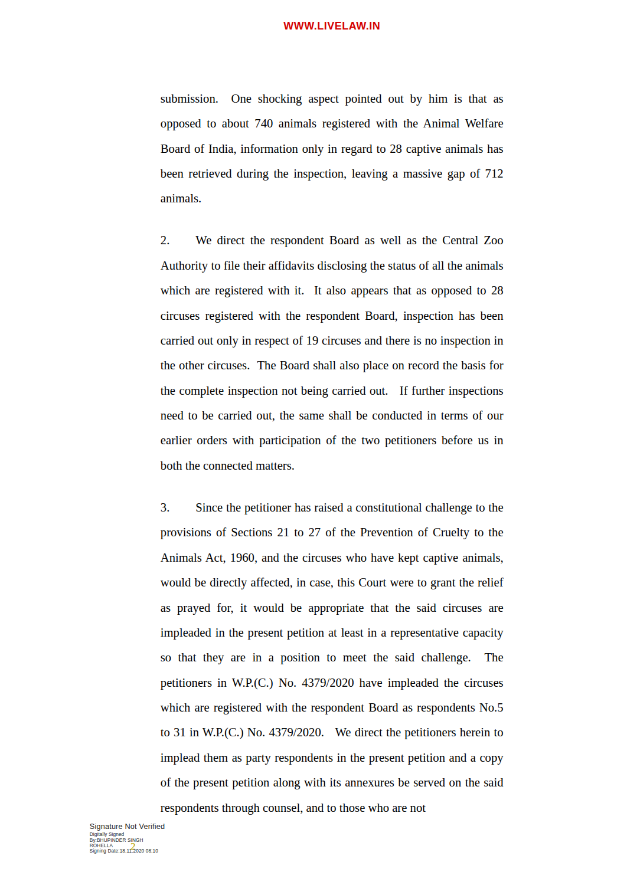WWW.LIVELAW.IN
submission. One shocking aspect pointed out by him is that as opposed to about 740 animals registered with the Animal Welfare Board of India, information only in regard to 28 captive animals has been retrieved during the inspection, leaving a massive gap of 712 animals.
2. We direct the respondent Board as well as the Central Zoo Authority to file their affidavits disclosing the status of all the animals which are registered with it. It also appears that as opposed to 28 circuses registered with the respondent Board, inspection has been carried out only in respect of 19 circuses and there is no inspection in the other circuses. The Board shall also place on record the basis for the complete inspection not being carried out. If further inspections need to be carried out, the same shall be conducted in terms of our earlier orders with participation of the two petitioners before us in both the connected matters.
3. Since the petitioner has raised a constitutional challenge to the provisions of Sections 21 to 27 of the Prevention of Cruelty to the Animals Act, 1960, and the circuses who have kept captive animals, would be directly affected, in case, this Court were to grant the relief as prayed for, it would be appropriate that the said circuses are impleaded in the present petition at least in a representative capacity so that they are in a position to meet the said challenge. The petitioners in W.P.(C.) No. 4379/2020 have impleaded the circuses which are registered with the respondent Board as respondents No.5 to 31 in W.P.(C.) No. 4379/2020. We direct the petitioners herein to implead them as party respondents in the present petition and a copy of the present petition along with its annexures be served on the said respondents through counsel, and to those who are not
2
Signature Not Verified
Digitally Signed
By:BHUPINDER SINGH
ROHELLA
Signing Date:18.11.2020 08:10